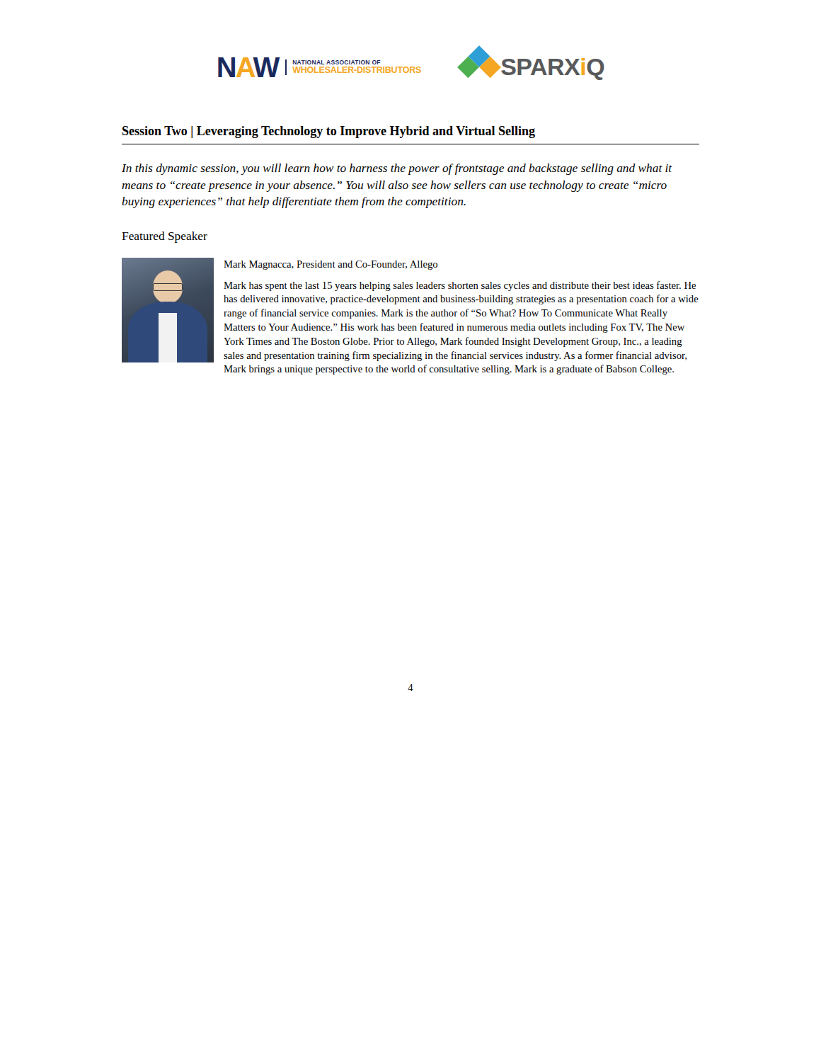NAW
NATIONAL ASSOCIATION OF
WHOLESALER-DISTRIBUTORS
SPARXi Q
Session Two | Leveraging Technology to Improve Hybrid and Virtual Selling
In this dynamic session, you will learn how to harness the power of frontstage and backstage selling and what it means to “create presence in your absence.” You will also see how sellers can use technology to create “micro buying experiences” that help differentiate them from the competition.
Featured Speaker
Mark Magnacca, President and Co-Founder, Allego
Mark has spent the last 15 years helping sales leaders shorten sales cycles and distribute their best ideas faster. He has delivered innovative, practice-development and business-building strategies as a presentation coach for a wide range of financial service companies. Mark is the author of “So What? How To Communicate What Really Matters to Your Audience.” His work has been featured in numerous media outlets including Fox TV, The New York Times and The Boston Globe. Prior to Allego, Mark founded Insight Development Group, Inc., a leading sales and presentation training firm specializing in the financial services industry. As a former financial advisor, Mark brings a unique perspective to the world of consultative selling. Mark is a graduate of Babson College.
4